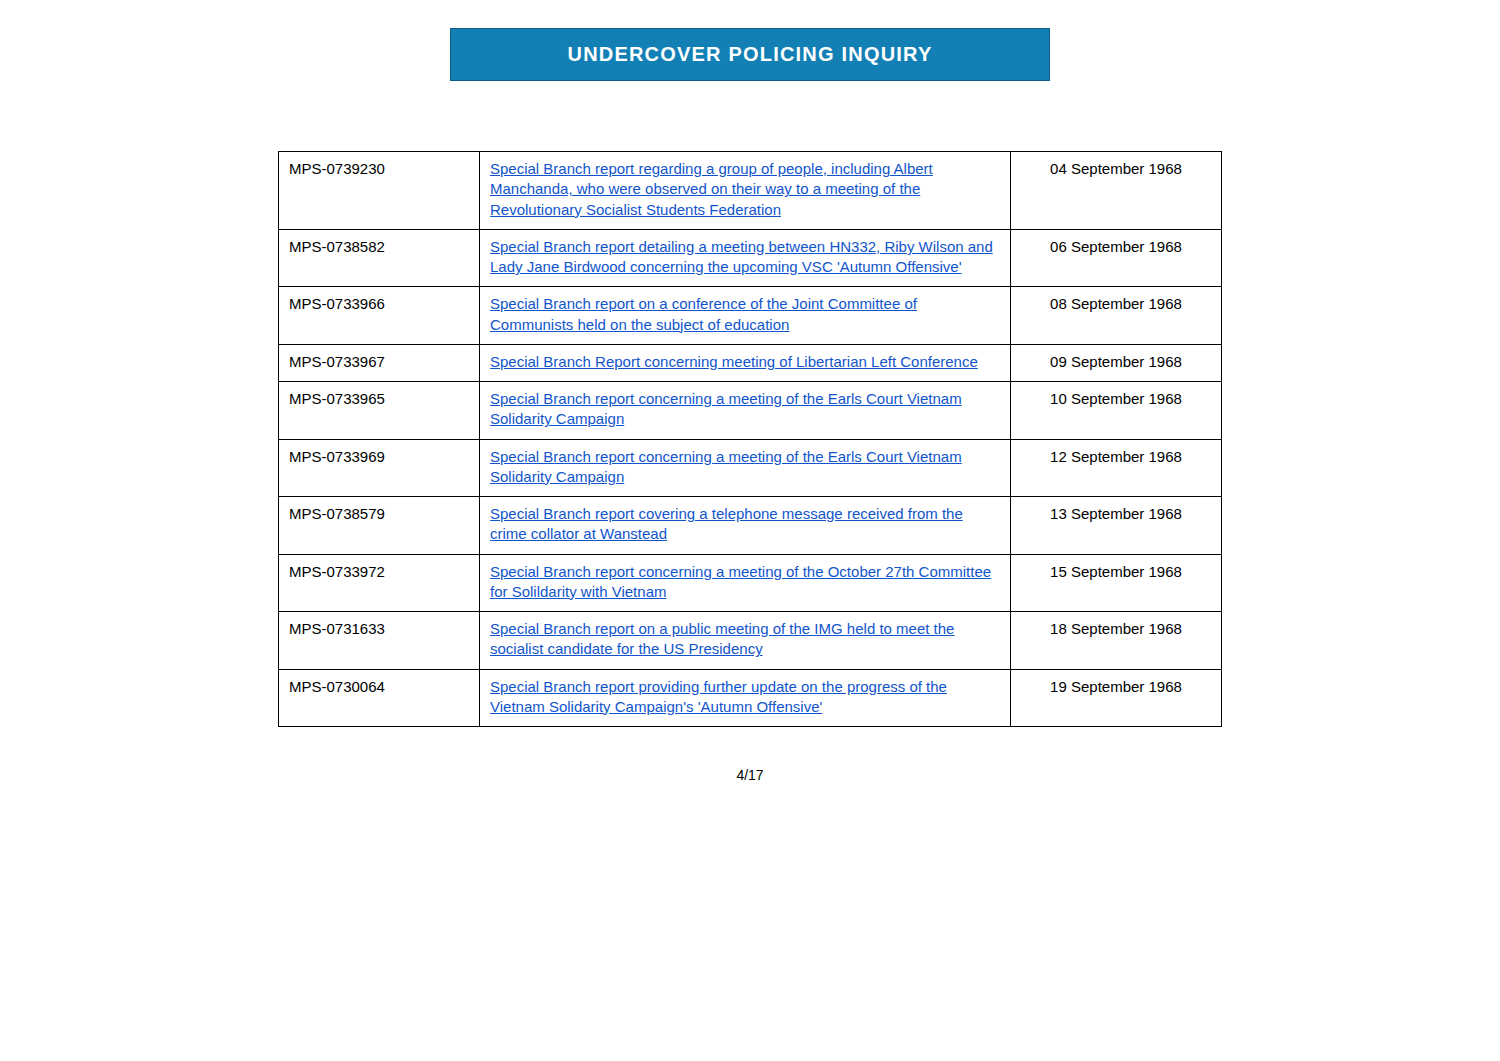UNDERCOVER POLICING INQUIRY
| MPS-0739230 | Special Branch report regarding a group of people, including Albert Manchanda, who were observed on their way to a meeting of the Revolutionary Socialist Students Federation | 04 September 1968 |
| MPS-0738582 | Special Branch report detailing a meeting between HN332, Riby Wilson and Lady Jane Birdwood concerning the upcoming VSC 'Autumn Offensive' | 06 September 1968 |
| MPS-0733966 | Special Branch report on a conference of the Joint Committee of Communists held on the subject of education | 08 September 1968 |
| MPS-0733967 | Special Branch Report concerning meeting of Libertarian Left Conference | 09 September 1968 |
| MPS-0733965 | Special Branch report concerning a meeting of the Earls Court Vietnam Solidarity Campaign | 10 September 1968 |
| MPS-0733969 | Special Branch report concerning a meeting of the Earls Court Vietnam Solidarity Campaign | 12 September 1968 |
| MPS-0738579 | Special Branch report covering a telephone message received from the crime collator at Wanstead | 13 September 1968 |
| MPS-0733972 | Special Branch report concerning a meeting of the October 27th Committee for Solildarity with Vietnam | 15 September 1968 |
| MPS-0731633 | Special Branch report on a public meeting of the IMG held to meet the socialist candidate for the US Presidency | 18 September 1968 |
| MPS-0730064 | Special Branch report providing further update on the progress of the Vietnam Solidarity Campaign's 'Autumn Offensive' | 19 September 1968 |
4/17